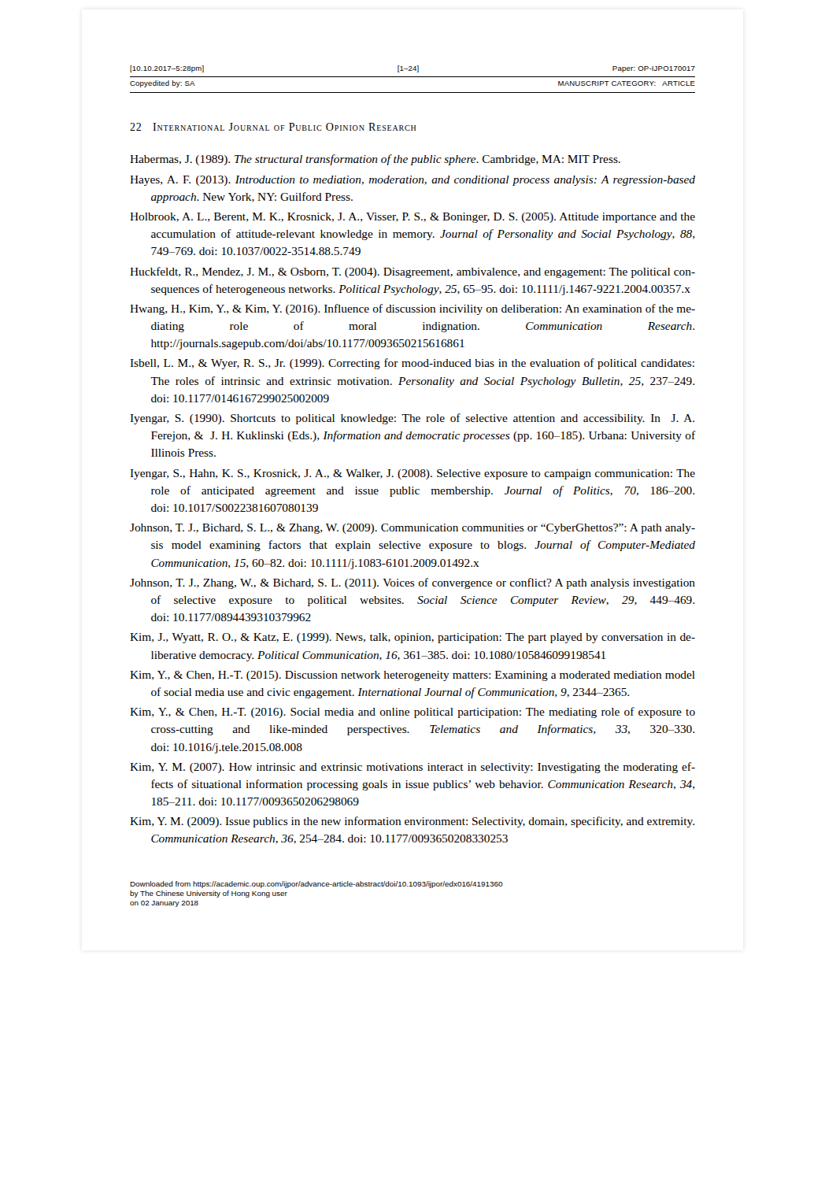[10.10.2017–5:28pm] [1–24] Paper: OP-IJPO170017
Copyedited by: SA MANUSCRIPT CATEGORY: ARTICLE
22 International Journal of Public Opinion Research
Habermas, J. (1989). The structural transformation of the public sphere. Cambridge, MA: MIT Press.
Hayes, A. F. (2013). Introduction to mediation, moderation, and conditional process analysis: A regression-based approach. New York, NY: Guilford Press.
Holbrook, A. L., Berent, M. K., Krosnick, J. A., Visser, P. S., & Boninger, D. S. (2005). Attitude importance and the accumulation of attitude-relevant knowledge in memory. Journal of Personality and Social Psychology, 88, 749–769. doi: 10.1037/0022-3514.88.5.749
Huckfeldt, R., Mendez, J. M., & Osborn, T. (2004). Disagreement, ambivalence, and engagement: The political consequences of heterogeneous networks. Political Psychology, 25, 65–95. doi: 10.1111/j.1467-9221.2004.00357.x
Hwang, H., Kim, Y., & Kim, Y. (2016). Influence of discussion incivility on deliberation: An examination of the mediating role of moral indignation. Communication Research. http://journals.sagepub.com/doi/abs/10.1177/0093650215616861
Isbell, L. M., & Wyer, R. S., Jr. (1999). Correcting for mood-induced bias in the evaluation of political candidates: The roles of intrinsic and extrinsic motivation. Personality and Social Psychology Bulletin, 25, 237–249. doi: 10.1177/0146167299025002009
Iyengar, S. (1990). Shortcuts to political knowledge: The role of selective attention and accessibility. In J. A. Ferejon, & J. H. Kuklinski (Eds.), Information and democratic processes (pp. 160–185). Urbana: University of Illinois Press.
Iyengar, S., Hahn, K. S., Krosnick, J. A., & Walker, J. (2008). Selective exposure to campaign communication: The role of anticipated agreement and issue public membership. Journal of Politics, 70, 186–200. doi: 10.1017/S0022381607080139
Johnson, T. J., Bichard, S. L., & Zhang, W. (2009). Communication communities or “CyberGhettos?”: A path analysis model examining factors that explain selective exposure to blogs. Journal of Computer-Mediated Communication, 15, 60–82. doi: 10.1111/j.1083-6101.2009.01492.x
Johnson, T. J., Zhang, W., & Bichard, S. L. (2011). Voices of convergence or conflict? A path analysis investigation of selective exposure to political websites. Social Science Computer Review, 29, 449–469. doi: 10.1177/0894439310379962
Kim, J., Wyatt, R. O., & Katz, E. (1999). News, talk, opinion, participation: The part played by conversation in deliberative democracy. Political Communication, 16, 361–385. doi: 10.1080/105846099198541
Kim, Y., & Chen, H.-T. (2015). Discussion network heterogeneity matters: Examining a moderated mediation model of social media use and civic engagement. International Journal of Communication, 9, 2344–2365.
Kim, Y., & Chen, H.-T. (2016). Social media and online political participation: The mediating role of exposure to cross-cutting and like-minded perspectives. Telematics and Informatics, 33, 320–330. doi: 10.1016/j.tele.2015.08.008
Kim, Y. M. (2007). How intrinsic and extrinsic motivations interact in selectivity: Investigating the moderating effects of situational information processing goals in issue publics’ web behavior. Communication Research, 34, 185–211. doi: 10.1177/0093650206298069
Kim, Y. M. (2009). Issue publics in the new information environment: Selectivity, domain, specificity, and extremity. Communication Research, 36, 254–284. doi: 10.1177/0093650208330253
Downloaded from https://academic.oup.com/ijpor/advance-article-abstract/doi/10.1093/ijpor/edx016/4191360
by The Chinese University of Hong Kong user
on 02 January 2018